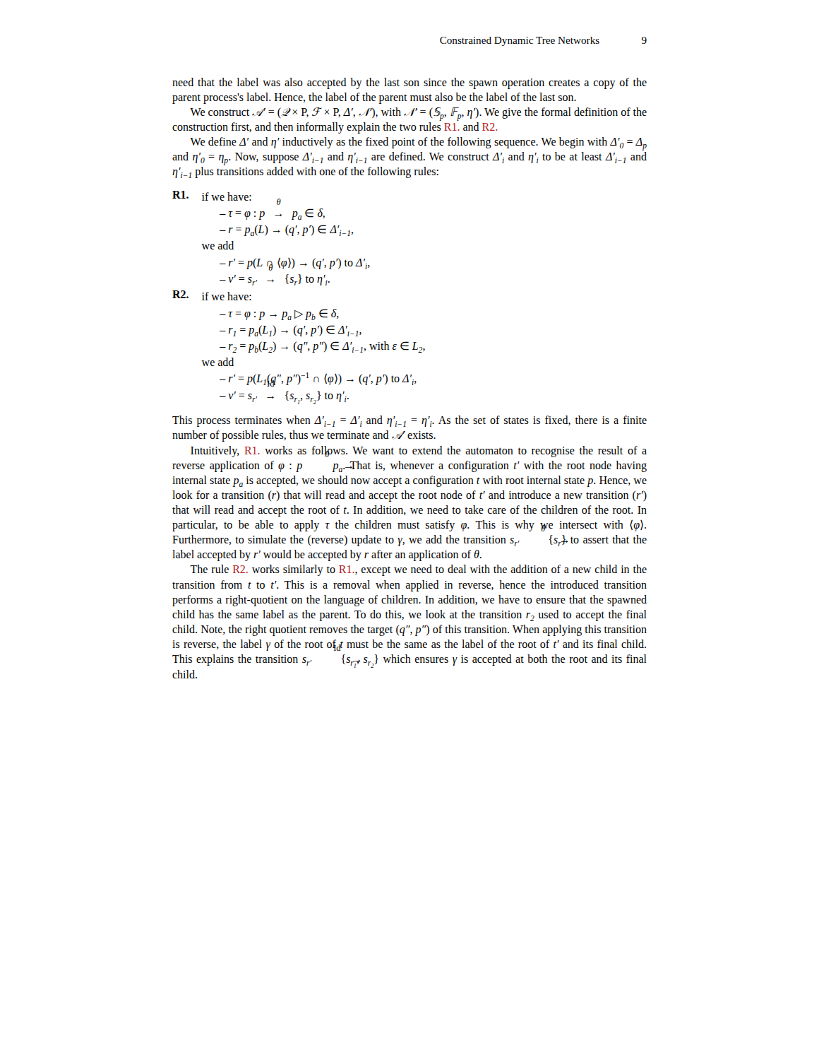Constrained Dynamic Tree Networks 9
need that the label was also accepted by the last son since the spawn operation creates a copy of the parent process's label. Hence, the label of the parent must also be the label of the last son.
We construct 𝒜′ = (𝒬 × P, ℱ × P, Δ′, 𝒩′), with 𝒩′ = (𝕊p, 𝔽p, η′). We give the formal definition of the construction first, and then informally explain the two rules R1. and R2.
We define Δ′ and η′ inductively as the fixed point of the following sequence. We begin with Δ′0 = Δp and η′0 = ηp. Now, suppose Δ′i−1 and η′i−1 are defined. We construct Δ′i and η′i to be at least Δ′i−1 and η′i−1 plus transitions added with one of the following rules:
R1.
if we have:
– τ = φ : p θ→ pa ∈ δ,
– r = pa(L) → (q′, p′) ∈ Δ′i−1,
we add
– r′ = p(L ∩ ⟨φ⟩) → (q′, p′) to Δ′i,
– ν′ = sr′ θ→ {sr} to η′i.
R2.
if we have:
– τ = φ : p → pa ▷ pb ∈ δ,
– r1 = pa(L1) → (q′, p′) ∈ Δ′i−1,
– r2 = pb(L2) → (q″, p″) ∈ Δ′i−1, with ε ∈ L2,
we add
– r′ = p(L1(q″, p″)−1 ∩ ⟨φ⟩) → (q′, p′) to Δ′i,
– ν′ = sr′ Id→ {sr1, sr2} to η′i.
This process terminates when Δ′i−1 = Δ′i and η′i−1 = η′i. As the set of states is fixed, there is a finite number of possible rules, thus we terminate and 𝒜′ exists.
Intuitively, R1. works as follows. We want to extend the automaton to recognise the result of a reverse application of φ : p θ→ pa. That is, whenever a configuration t′ with the root node having internal state pa is accepted, we should now accept a configuration t with root internal state p. Hence, we look for a transition (r) that will read and accept the root node of t′ and introduce a new transition (r′) that will read and accept the root of t. In addition, we need to take care of the children of the root. In particular, to be able to apply τ the children must satisfy φ. This is why we intersect with ⟨φ⟩. Furthermore, to simulate the (reverse) update to γ, we add the transition sr′ θ→ {sr} to assert that the label accepted by r′ would be accepted by r after an application of θ.
The rule R2. works similarly to R1., except we need to deal with the addition of a new child in the transition from t to t′. This is a removal when applied in reverse, hence the introduced transition performs a right-quotient on the language of children. In addition, we have to ensure that the spawned child has the same label as the parent. To do this, we look at the transition r2 used to accept the final child. Note, the right quotient removes the target (q″, p″) of this transition. When applying this transition is reverse, the label γ of the root of t must be the same as the label of the root of t′ and its final child. This explains the transition sr′ Id→ {sr1, sr2} which ensures γ is accepted at both the root and its final child.